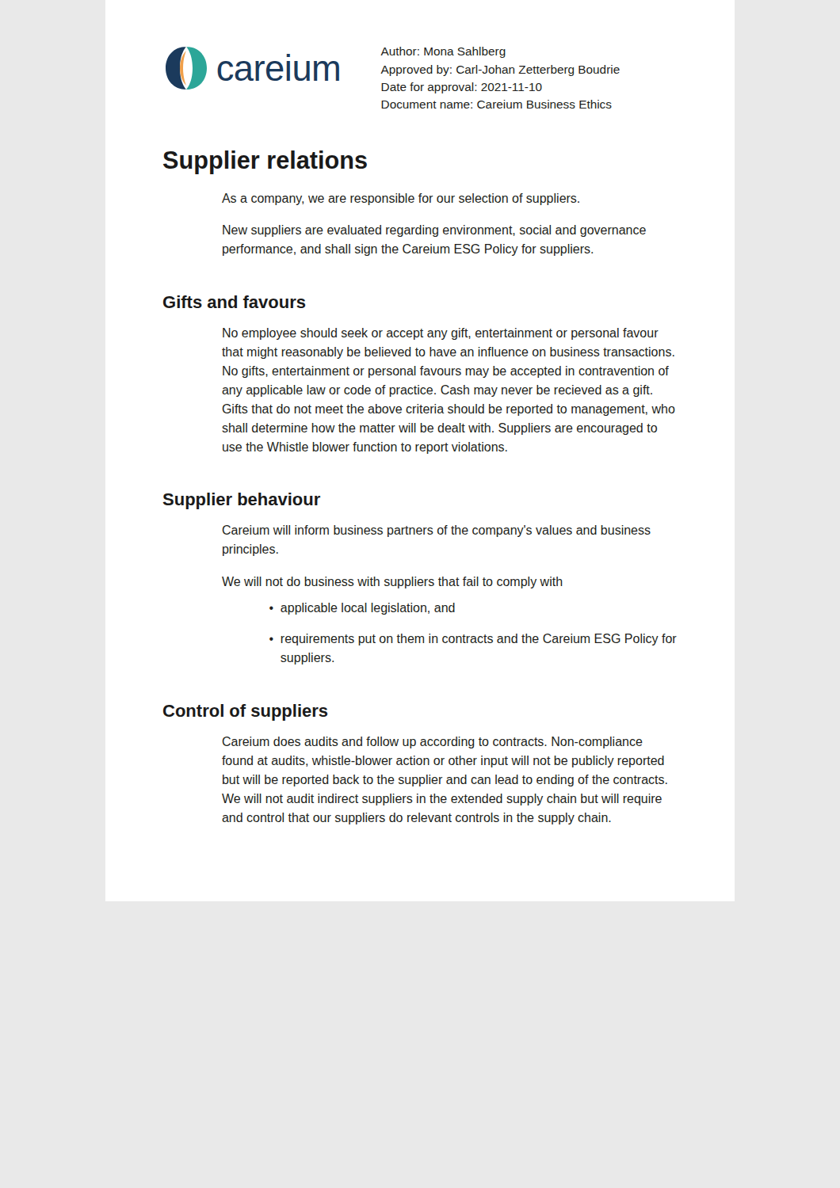careium
Author: Mona Sahlberg
Approved by: Carl-Johan Zetterberg Boudrie
Date for approval: 2021-11-10
Document name: Careium Business Ethics
Supplier relations
As a company, we are responsible for our selection of suppliers.
New suppliers are evaluated regarding environment, social and governance performance, and shall sign the Careium ESG Policy for suppliers.
Gifts and favours
No employee should seek or accept any gift, entertainment or personal favour that might reasonably be believed to have an influence on business transactions. No gifts, entertainment or personal favours may be accepted in contravention of any applicable law or code of practice. Cash may never be recieved as a gift. Gifts that do not meet the above criteria should be reported to management, who shall determine how the matter will be dealt with. Suppliers are encouraged to use the Whistle blower function to report violations.
Supplier behaviour
Careium will inform business partners of the company's values and business principles.
We will not do business with suppliers that fail to comply with
•applicable local legislation, and
•requirements put on them in contracts and the Careium ESG Policy for suppliers.
Control of suppliers
Careium does audits and follow up according to contracts. Non-compliance found at audits, whistle-blower action or other input will not be publicly reported but will be reported back to the supplier and can lead to ending of the contracts. We will not audit indirect suppliers in the extended supply chain but will require and control that our suppliers do relevant controls in the supply chain.